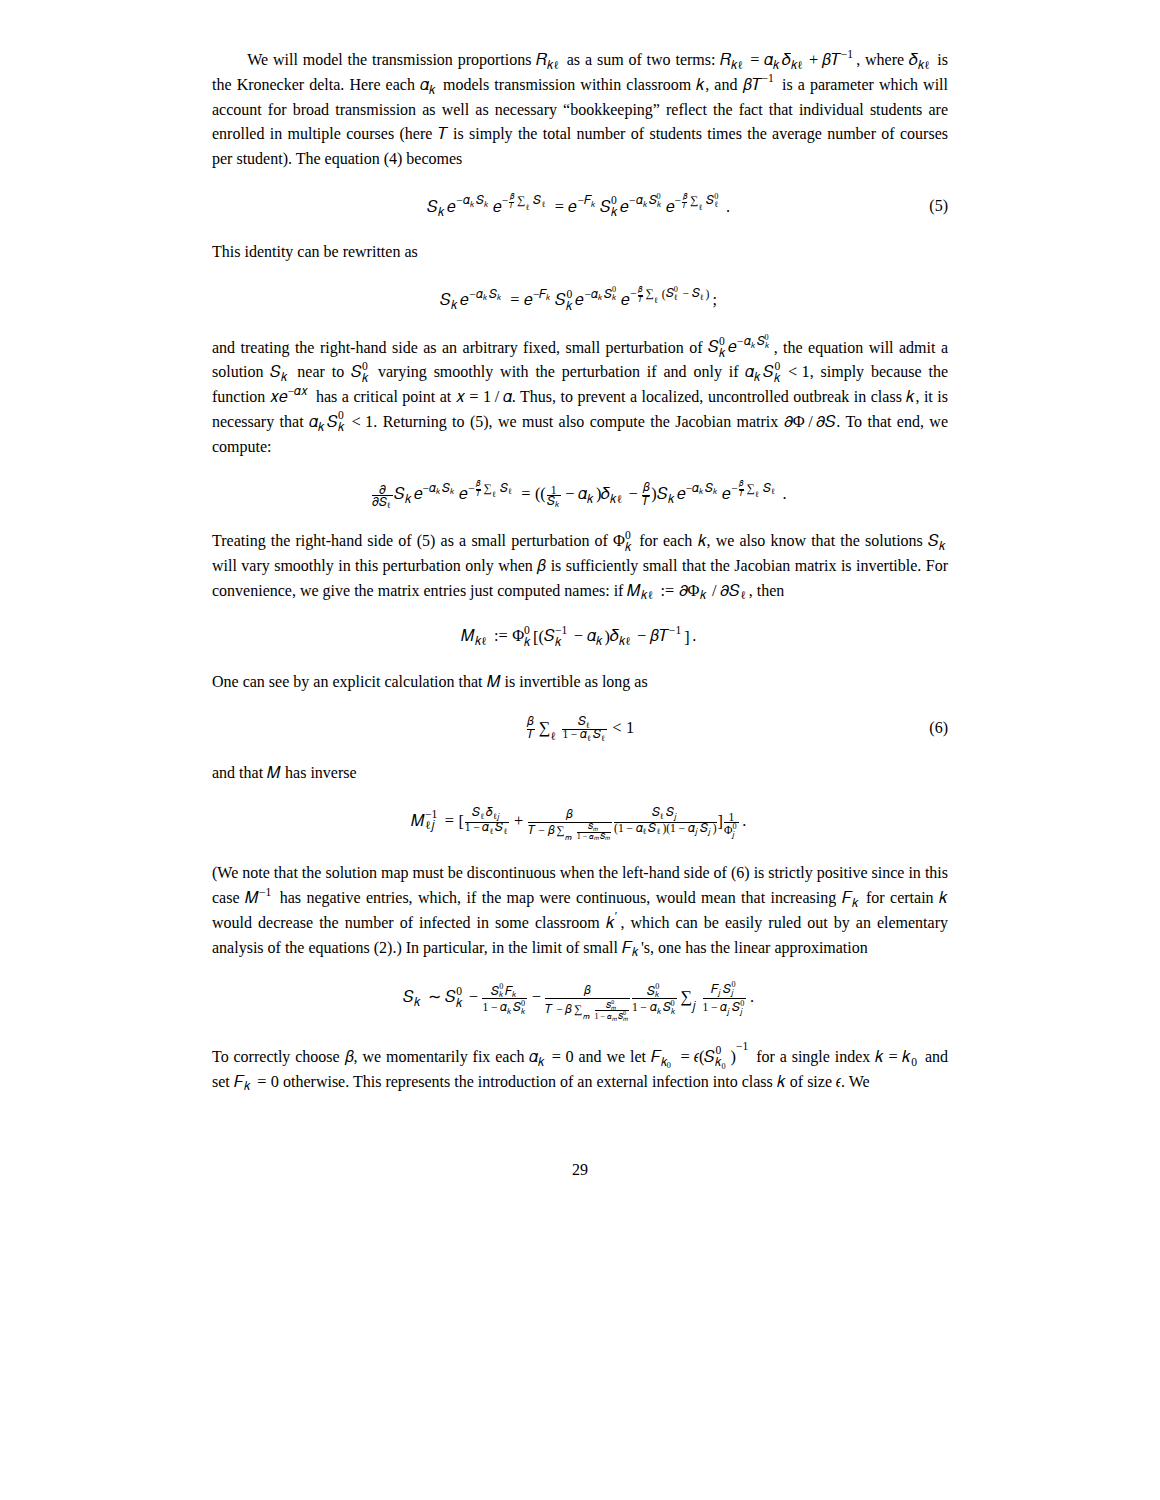We will model the transmission proportions Rkℓ as a sum of two terms: Rkℓ=αkδkℓ+βT−1, where δkℓ is the Kronecker delta. Here each αk models transmission within classroom k, and βT−1 is a parameter which will account for broad transmission as well as necessary “bookkeeping” reflect the fact that individual students are enrolled in multiple courses (here T is simply the total number of students times the average number of courses per student). The equation (4) becomes
Sk e−αkSk e−βT∑ℓSℓ = e−Fk Sk0 e−αkSk0 e−βT∑ℓSℓ0 . (5)
This identity can be rewritten as
Sk e−αkSk = e−Fk Sk0 e−αkSk0 e−βT∑ℓ(Sℓ0−Sℓ) ;
and treating the right-hand side as an arbitrary fixed, small perturbation of Sk0e−αkSk0, the equation will admit a solution Sk near to Sk0 varying smoothly with the perturbation if and only if αkSk0<1, simply because the function xe−αx has a critical point at x=1/α. Thus, to prevent a localized, uncontrolled outbreak in class k, it is necessary that αkSk0<1. Returning to (5), we must also compute the Jacobian matrix ∂Φ/∂S. To that end, we compute:
∂∂Sℓ Sk e−αkSk e−βT∑ℓSℓ = ( (1Sk−αk) δkℓ − βT ) Sk e−αkSk e−βT∑ℓSℓ .
Treating the right-hand side of (5) as a small perturbation of Φk0 for each k, we also know that the solutions Sk will vary smoothly in this perturbation only when β is sufficiently small that the Jacobian matrix is invertible. For convenience, we give the matrix entries just computed names: if Mkℓ:=∂Φk/∂Sℓ, then
Mkℓ := Φk0 [ (Sk−1−αk) δkℓ − βT−1 ] .
One can see by an explicit calculation that M is invertible as long as
βT ∑ℓ Sℓ 1−αℓSℓ <1 (6)
and that M has inverse
Mℓj−1 = [ Sℓδℓj 1−αℓSℓ + β T−β∑mSm1−αmSm SℓSj (1−αℓSℓ)(1−αjSj) ] 1Φj0 .
(We note that the solution map must be discontinuous when the left-hand side of (6) is strictly positive since in this case M−1 has negative entries, which, if the map were continuous, would mean that increasing Fk for certain k would decrease the number of infected in some classroom k′, which can be easily ruled out by an elementary analysis of the equations (2).) In particular, in the limit of small Fk's, one has the linear approximation
Sk ∼ Sk0 − Sk0Fk 1−αkSk0 − β T−β∑mSm01−αmSm0 Sk0 1−αkSk0 ∑j FjSj0 1−αjSj0 .
To correctly choose β, we momentarily fix each αk=0 and we let Fk0=ϵ(Sk00)−1 for a single index k=k0 and set Fk=0 otherwise. This represents the introduction of an external infection into class k of size ϵ. We
29